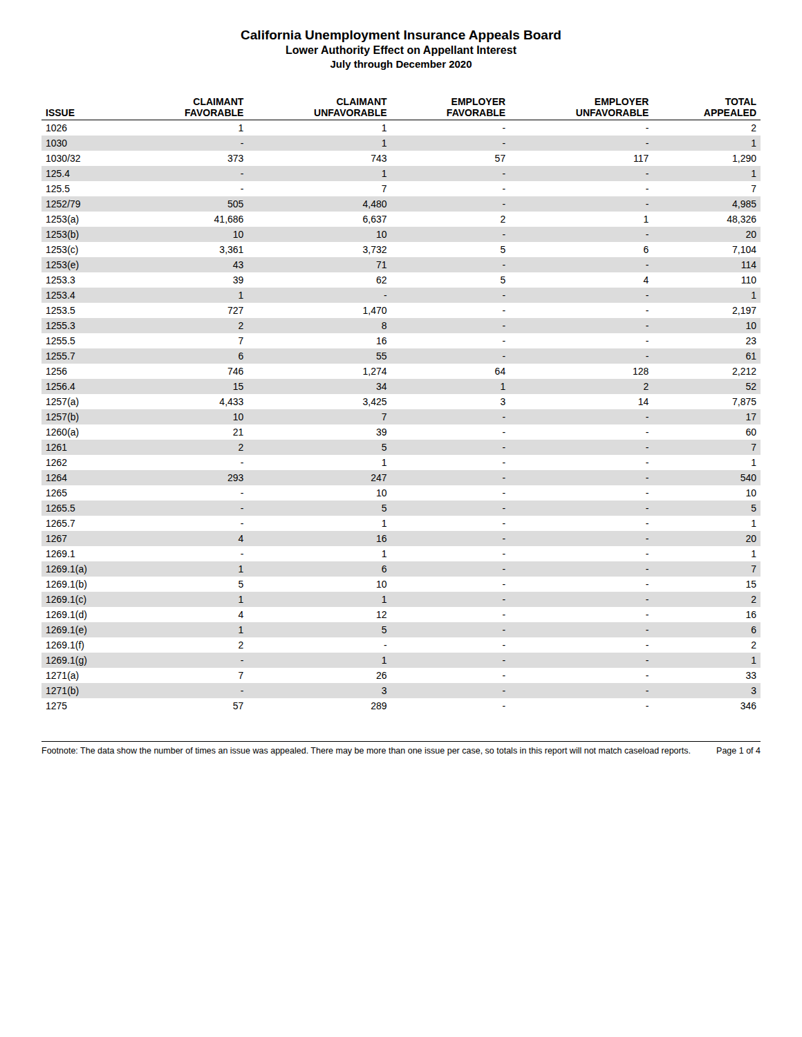California Unemployment Insurance Appeals Board
Lower Authority Effect on Appellant Interest
July through December 2020
| ISSUE | CLAIMANT FAVORABLE | CLAIMANT UNFAVORABLE | EMPLOYER FAVORABLE | EMPLOYER UNFAVORABLE | TOTAL APPEALED |
| --- | --- | --- | --- | --- | --- |
| 1026 | 1 | 1 | - | - | 2 |
| 1030 | - | 1 | - | - | 1 |
| 1030/32 | 373 | 743 | 57 | 117 | 1,290 |
| 125.4 | - | 1 | - | - | 1 |
| 125.5 | - | 7 | - | - | 7 |
| 1252/79 | 505 | 4,480 | - | - | 4,985 |
| 1253(a) | 41,686 | 6,637 | 2 | 1 | 48,326 |
| 1253(b) | 10 | 10 | - | - | 20 |
| 1253(c) | 3,361 | 3,732 | 5 | 6 | 7,104 |
| 1253(e) | 43 | 71 | - | - | 114 |
| 1253.3 | 39 | 62 | 5 | 4 | 110 |
| 1253.4 | 1 | - | - | - | 1 |
| 1253.5 | 727 | 1,470 | - | - | 2,197 |
| 1255.3 | 2 | 8 | - | - | 10 |
| 1255.5 | 7 | 16 | - | - | 23 |
| 1255.7 | 6 | 55 | - | - | 61 |
| 1256 | 746 | 1,274 | 64 | 128 | 2,212 |
| 1256.4 | 15 | 34 | 1 | 2 | 52 |
| 1257(a) | 4,433 | 3,425 | 3 | 14 | 7,875 |
| 1257(b) | 10 | 7 | - | - | 17 |
| 1260(a) | 21 | 39 | - | - | 60 |
| 1261 | 2 | 5 | - | - | 7 |
| 1262 | - | 1 | - | - | 1 |
| 1264 | 293 | 247 | - | - | 540 |
| 1265 | - | 10 | - | - | 10 |
| 1265.5 | - | 5 | - | - | 5 |
| 1265.7 | - | 1 | - | - | 1 |
| 1267 | 4 | 16 | - | - | 20 |
| 1269.1 | - | 1 | - | - | 1 |
| 1269.1(a) | 1 | 6 | - | - | 7 |
| 1269.1(b) | 5 | 10 | - | - | 15 |
| 1269.1(c) | 1 | 1 | - | - | 2 |
| 1269.1(d) | 4 | 12 | - | - | 16 |
| 1269.1(e) | 1 | 5 | - | - | 6 |
| 1269.1(f) | 2 | - | - | - | 2 |
| 1269.1(g) | - | 1 | - | - | 1 |
| 1271(a) | 7 | 26 | - | - | 33 |
| 1271(b) | - | 3 | - | - | 3 |
| 1275 | 57 | 289 | - | - | 346 |
Footnote: The data show the number of times an issue was appealed. There may be more than one issue per case, so totals in this report will not match caseload reports. Page 1 of 4